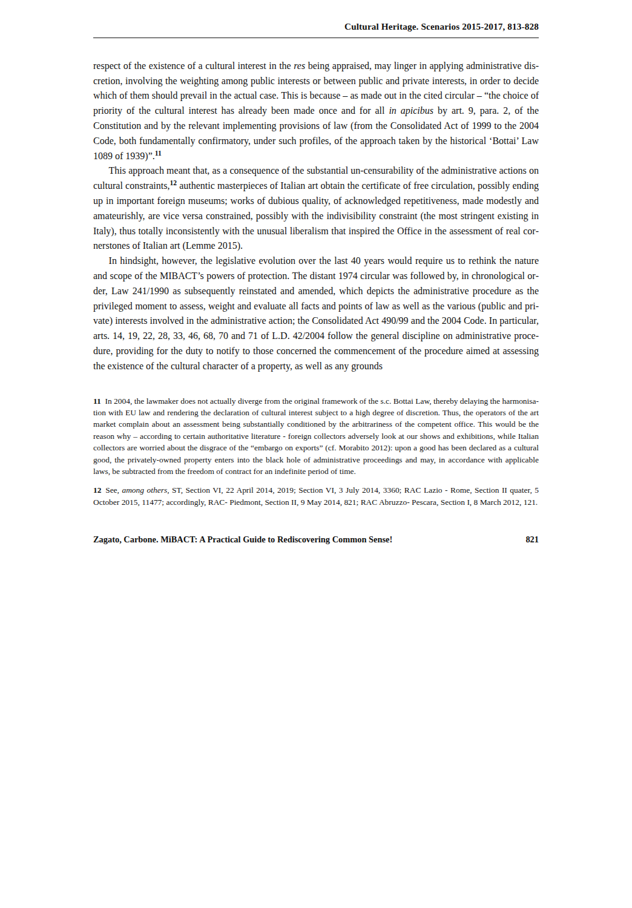Cultural Heritage. Scenarios 2015-2017, 813-828
respect of the existence of a cultural interest in the res being appraised, may linger in applying administrative discretion, involving the weighting among public interests or between public and private interests, in order to decide which of them should prevail in the actual case. This is because – as made out in the cited circular – “the choice of priority of the cultural interest has already been made once and for all in apicibus by art. 9, para. 2, of the Constitution and by the relevant implementing provisions of law (from the Consolidated Act of 1999 to the 2004 Code, both fundamentally confirmatory, under such profiles, of the approach taken by the historical ‘Bottai’ Law 1089 of 1939)”.11
This approach meant that, as a consequence of the substantial un-censurability of the administrative actions on cultural constraints,12 authentic masterpieces of Italian art obtain the certificate of free circulation, possibly ending up in important foreign museums; works of dubious quality, of acknowledged repetitiveness, made modestly and amateurishly, are vice versa constrained, possibly with the indivisibility constraint (the most stringent existing in Italy), thus totally inconsistently with the unusual liberalism that inspired the Office in the assessment of real cornerstones of Italian art (Lemme 2015).
In hindsight, however, the legislative evolution over the last 40 years would require us to rethink the nature and scope of the MIBACT’s powers of protection. The distant 1974 circular was followed by, in chronological order, Law 241/1990 as subsequently reinstated and amended, which depicts the administrative procedure as the privileged moment to assess, weight and evaluate all facts and points of law as well as the various (public and private) interests involved in the administrative action; the Consolidated Act 490/99 and the 2004 Code. In particular, arts. 14, 19, 22, 28, 33, 46, 68, 70 and 71 of L.D. 42/2004 follow the general discipline on administrative procedure, providing for the duty to notify to those concerned the commencement of the procedure aimed at assessing the existence of the cultural character of a property, as well as any grounds
11 In 2004, the lawmaker does not actually diverge from the original framework of the s.c. Bottai Law, thereby delaying the harmonisation with EU law and rendering the declaration of cultural interest subject to a high degree of discretion. Thus, the operators of the art market complain about an assessment being substantially conditioned by the arbitrariness of the competent office. This would be the reason why – according to certain authoritative literature - foreign collectors adversely look at our shows and exhibitions, while Italian collectors are worried about the disgrace of the “embargo on exports” (cf. Morabito 2012): upon a good has been declared as a cultural good, the privately-owned property enters into the black hole of administrative proceedings and may, in accordance with applicable laws, be subtracted from the freedom of contract for an indefinite period of time.
12 See, among others, ST, Section VI, 22 April 2014, 2019; Section VI, 3 July 2014, 3360; RAC Lazio - Rome, Section II quater, 5 October 2015, 11477; accordingly, RAC- Piedmont, Section II, 9 May 2014, 821; RAC Abruzzo- Pescara, Section I, 8 March 2012, 121.
Zagato, Carbone. MiBACT: A Practical Guide to Rediscovering Common Sense! 821